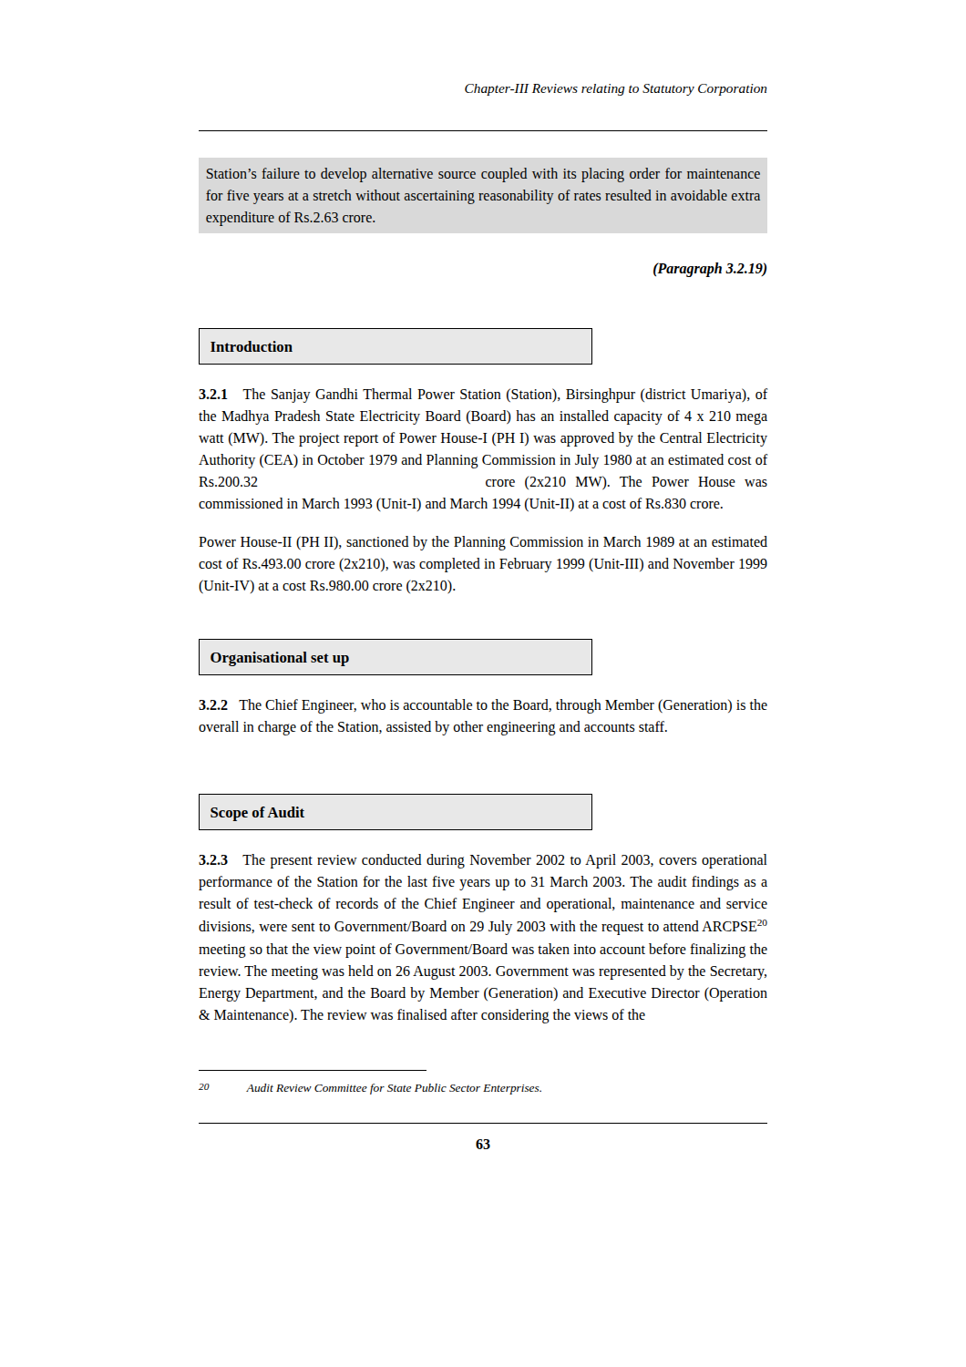Chapter-III Reviews relating to Statutory Corporation
Station’s failure to develop alternative source coupled with its placing order for maintenance for five years at a stretch without ascertaining reasonability of rates resulted in avoidable extra expenditure of Rs.2.63 crore.
(Paragraph 3.2.19)
Introduction
3.2.1 The Sanjay Gandhi Thermal Power Station (Station), Birsinghpur (district Umariya), of the Madhya Pradesh State Electricity Board (Board) has an installed capacity of 4 x 210 mega watt (MW). The project report of Power House-I (PH I) was approved by the Central Electricity Authority (CEA) in October 1979 and Planning Commission in July 1980 at an estimated cost of Rs.200.32 crore (2x210 MW). The Power House was commissioned in March 1993 (Unit-I) and March 1994 (Unit-II) at a cost of Rs.830 crore.
Power House-II (PH II), sanctioned by the Planning Commission in March 1989 at an estimated cost of Rs.493.00 crore (2x210), was completed in February 1999 (Unit-III) and November 1999 (Unit-IV) at a cost Rs.980.00 crore (2x210).
Organisational set up
3.2.2 The Chief Engineer, who is accountable to the Board, through Member (Generation) is the overall in charge of the Station, assisted by other engineering and accounts staff.
Scope of Audit
3.2.3 The present review conducted during November 2002 to April 2003, covers operational performance of the Station for the last five years up to 31 March 2003. The audit findings as a result of test-check of records of the Chief Engineer and operational, maintenance and service divisions, were sent to Government/Board on 29 July 2003 with the request to attend ARCPSE20 meeting so that the view point of Government/Board was taken into account before finalizing the review. The meeting was held on 26 August 2003. Government was represented by the Secretary, Energy Department, and the Board by Member (Generation) and Executive Director (Operation & Maintenance). The review was finalised after considering the views of the
20 Audit Review Committee for State Public Sector Enterprises.
63